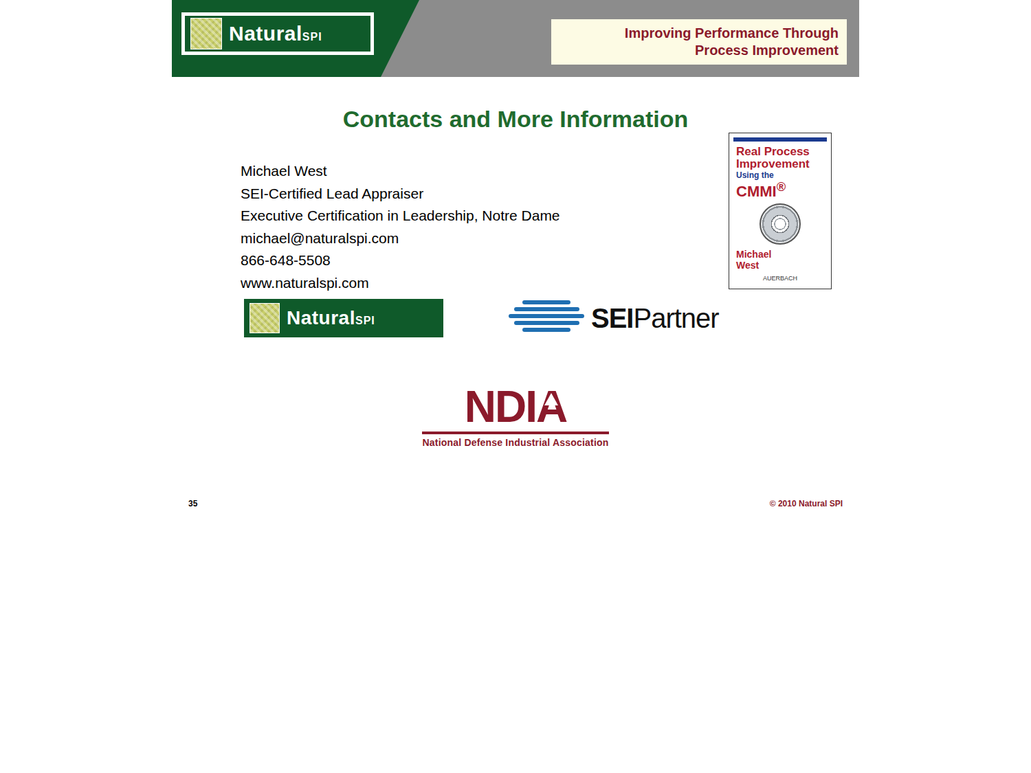NaturalSPI
Improving Performance Through
Process Improvement
Contacts and More Information
Michael West
SEI-Certified Lead Appraiser
Executive Certification in Leadership, Notre Dame
michael@naturalspi.com
866-648-5508
www.naturalspi.com
Real Process
Improvement
Using the
CMMI®
Michael
West
AUERBACH
NaturalSPI
SEIPartner
NDIA
National Defense Industrial Association
35
© 2010 Natural SPI